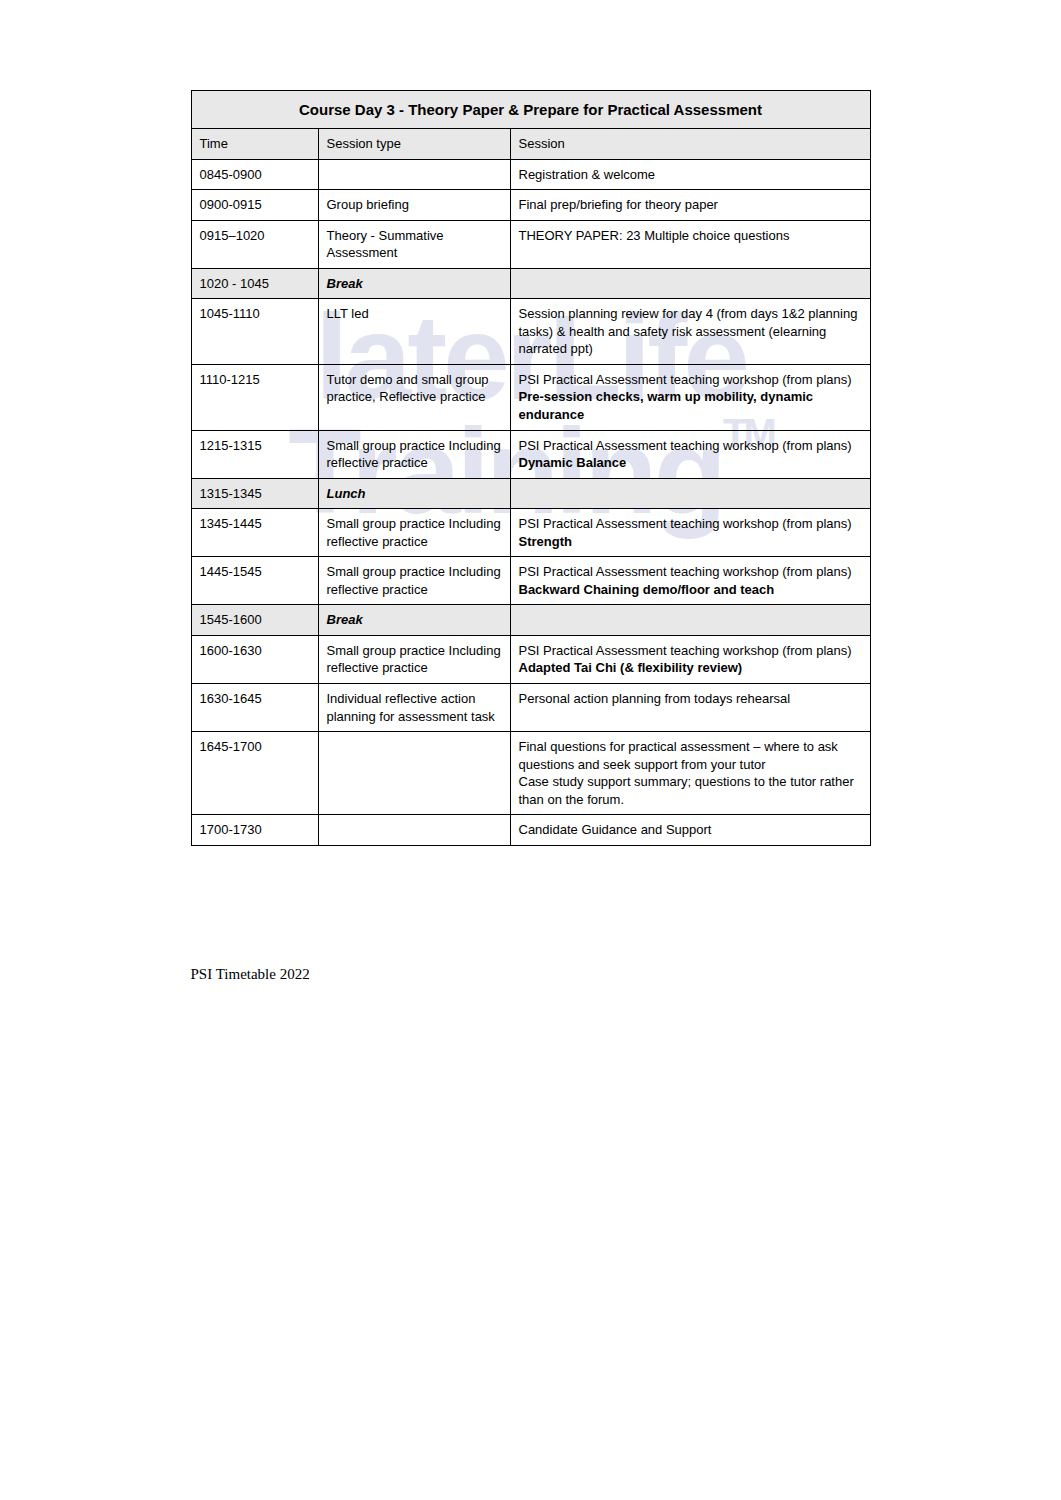laterLife
TrainingTM
Course Day 3 - Theory Paper & Prepare for Practical Assessment
| Time | Session type | Session |
| --- | --- | --- |
| 0845-0900 | | Registration & welcome |
| 0900-0915 | Group briefing | Final prep/briefing for theory paper |
| 0915–1020 | Theory - Summative Assessment | THEORY PAPER: 23 Multiple choice questions |
| 1020 - 1045 | Break | |
| 1045-1110 | LLT led | Session planning review for day 4 (from days 1&2 planning tasks) & health and safety risk assessment (elearning narrated ppt) |
| 1110-1215 | Tutor demo and small group practice, Reflective practice | PSI Practical Assessment teaching workshop (from plans) Pre-session checks, warm up mobility, dynamic endurance |
| 1215-1315 | Small group practice Including reflective practice | PSI Practical Assessment teaching workshop (from plans) Dynamic Balance |
| 1315-1345 | Lunch | |
| 1345-1445 | Small group practice Including reflective practice | PSI Practical Assessment teaching workshop (from plans) Strength |
| 1445-1545 | Small group practice Including reflective practice | PSI Practical Assessment teaching workshop (from plans) Backward Chaining demo/floor and teach |
| 1545-1600 | Break | |
| 1600-1630 | Small group practice Including reflective practice | PSI Practical Assessment teaching workshop (from plans) Adapted Tai Chi (& flexibility review) |
| 1630-1645 | Individual reflective action planning for assessment task | Personal action planning from todays rehearsal |
| 1645-1700 | | Final questions for practical assessment – where to ask questions and seek support from your tutor Case study support summary; questions to the tutor rather than on the forum. |
| 1700-1730 | | Candidate Guidance and Support |
PSI Timetable 2022